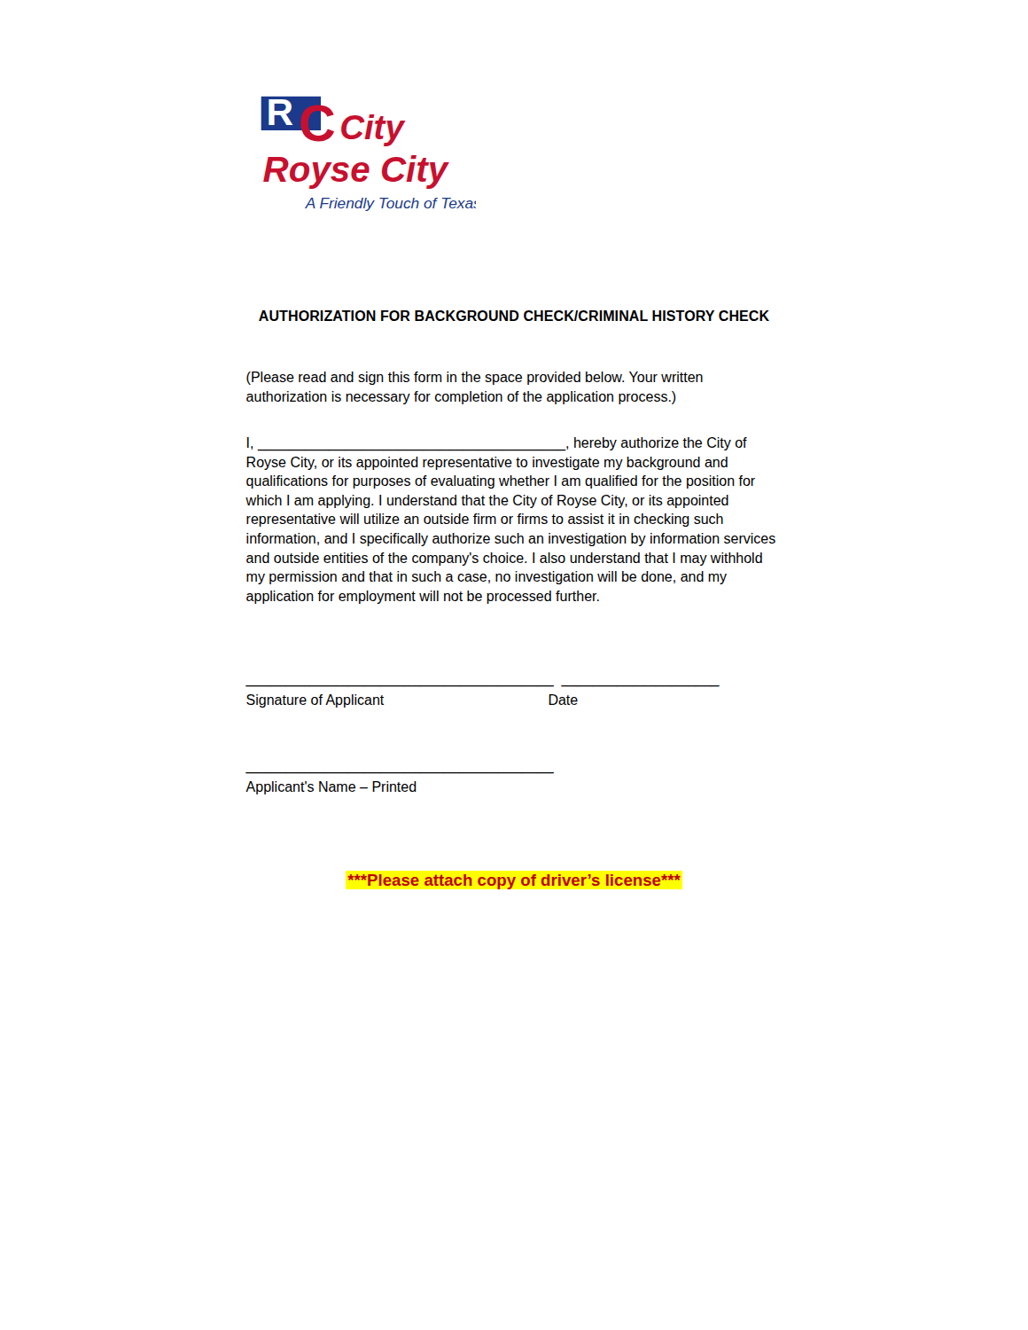AUTHORIZATION FOR BACKGROUND CHECK/CRIMINAL HISTORY CHECK
(Please read and sign this form in the space provided below. Your written authorization is necessary for completion of the application process.)
I, _______________________________________, hereby authorize the City of Royse City, or its appointed representative to investigate my background and qualifications for purposes of evaluating whether I am qualified for the position for which I am applying. I understand that the City of Royse City, or its appointed representative will utilize an outside firm or firms to assist it in checking such information, and I specifically authorize such an investigation by information services and outside entities of the company's choice. I also understand that I may withhold my permission and that in such a case, no investigation will be done, and my application for employment will not be processed further.
_______________________________________ ____________________
Signature of Applicant Date
_______________________________________
Applicant's Name – Printed
***Please attach copy of driver’s license***